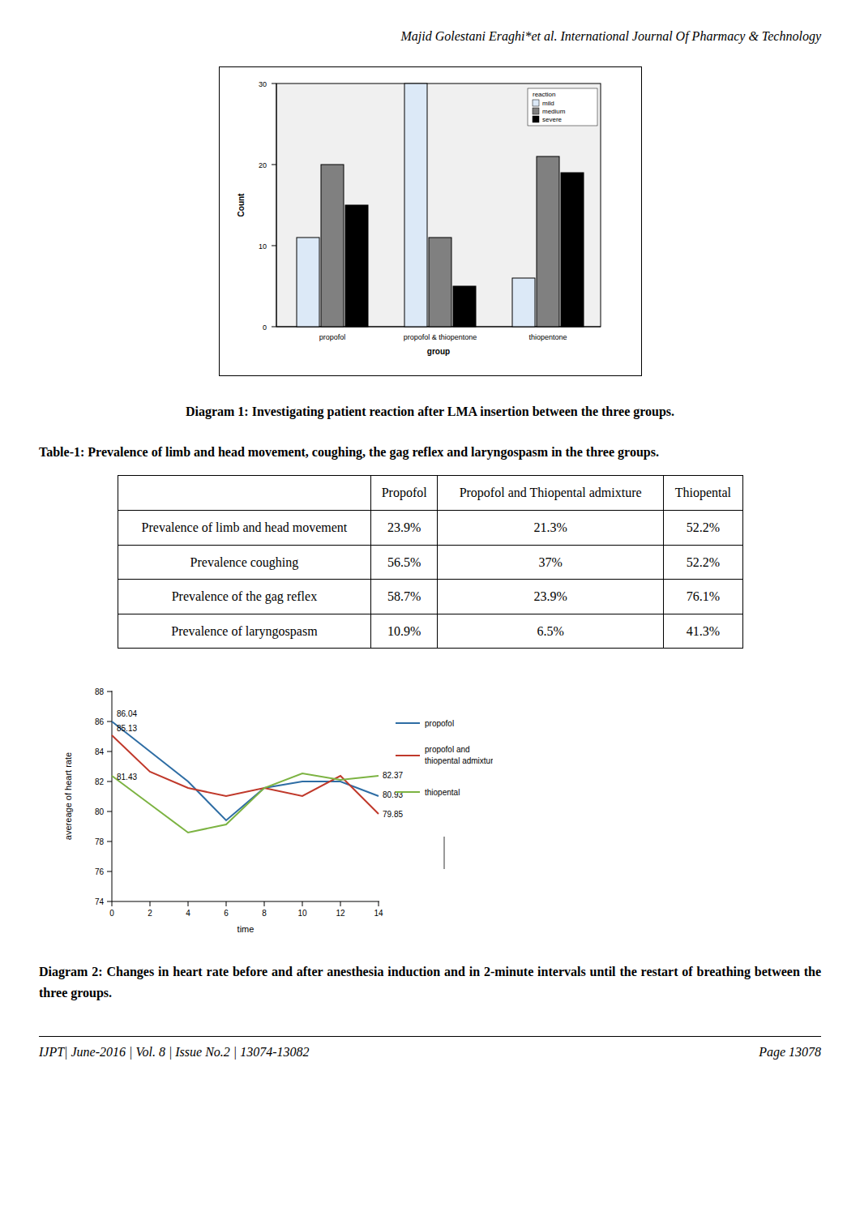Majid Golestani Eraghi*et al. International Journal Of Pharmacy & Technology
0 10 20 30 Count propofol propofol & thiopentone thiopentone group reaction mild medium severe
Diagram 1: Investigating patient reaction after LMA insertion between the three groups.
Table-1: Prevalence of limb and head movement, coughing, the gag reflex and laryngospasm in the three groups.
| | Propofol | Propofol and Thiopental admixture | Thiopental |
| --- | --- | --- | --- |
| Prevalence of limb and head movement | 23.9% | 21.3% | 52.2% |
| Prevalence coughing | 56.5% | 37% | 52.2% |
| Prevalence of the gag reflex | 58.7% | 23.9% | 76.1% |
| Prevalence of laryngospasm | 10.9% | 6.5% | 41.3% |
74 76 78 80 82 84 86 88 0 2 4 6 8 10 12 14 time avereage of heart rate 86.04 85.13 81.43 82.37 80.93 79.85 propofol propofol and thiopental admixture thiopental
Diagram 2: Changes in heart rate before and after anesthesia induction and in 2-minute intervals until the restart of breathing between the three groups.
IJPT| June-2016 | Vol. 8 | Issue No.2 | 13074-13082 Page 13078